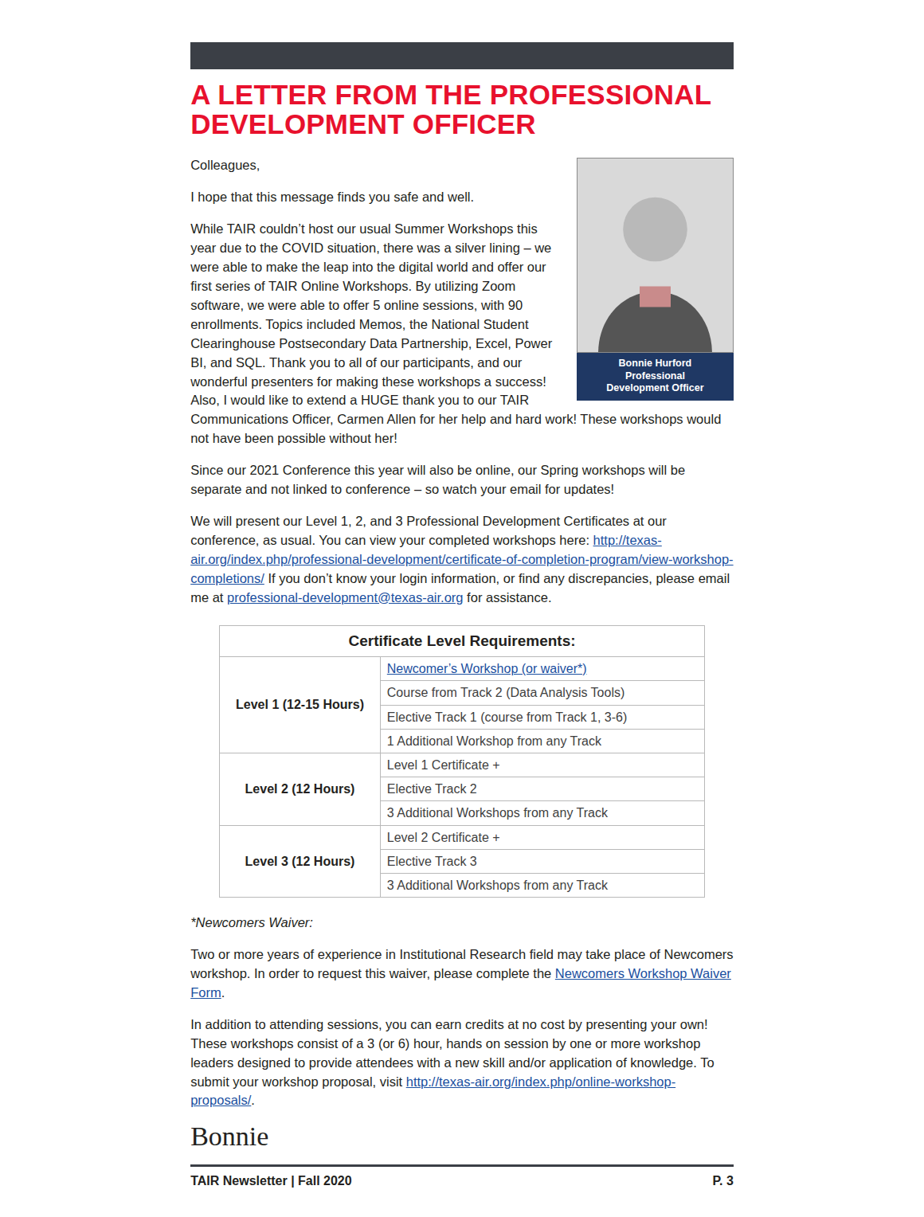A Letter from the Professional Development Officer
Bonnie Hurford
Professional
Development Officer
Colleagues,
I hope that this message finds you safe and well.
While TAIR couldn’t host our usual Summer Workshops this year due to the COVID situation, there was a silver lining – we were able to make the leap into the digital world and offer our first series of TAIR Online Workshops. By utilizing Zoom software, we were able to offer 5 online sessions, with 90 enrollments. Topics included Memos, the National Student Clearinghouse Postsecondary Data Partnership, Excel, Power BI, and SQL. Thank you to all of our participants, and our wonderful presenters for making these workshops a success! Also, I would like to extend a HUGE thank you to our TAIR Communications Officer, Carmen Allen for her help and hard work! These workshops would not have been possible without her!
Since our 2021 Conference this year will also be online, our Spring workshops will be separate and not linked to conference – so watch your email for updates!
We will present our Level 1, 2, and 3 Professional Development Certificates at our conference, as usual. You can view your completed workshops here: http://texas-air.org/index.php/professional-development/certificate-of-completion-program/view-workshop-completions/ If you don’t know your login information, or find any discrepancies, please email me at professional-development@texas-air.org for assistance.
Certificate Level Requirements:
| Level 1 (12-15 Hours) | Newcomer’s Workshop (or waiver*) |
| Course from Track 2 (Data Analysis Tools) |
| Elective Track 1 (course from Track 1, 3-6) |
| 1 Additional Workshop from any Track |
| Level 2 (12 Hours) | Level 1 Certificate + |
| Elective Track 2 |
| 3 Additional Workshops from any Track |
| Level 3 (12 Hours) | Level 2 Certificate + |
| Elective Track 3 |
| 3 Additional Workshops from any Track |
*Newcomers Waiver:
Two or more years of experience in Institutional Research field may take place of Newcomers workshop. In order to request this waiver, please complete the Newcomers Workshop Waiver Form.
In addition to attending sessions, you can earn credits at no cost by presenting your own! These workshops consist of a 3 (or 6) hour, hands on session by one or more workshop leaders designed to provide attendees with a new skill and/or application of knowledge. To submit your workshop proposal, visit http://texas-air.org/index.php/online-workshop-proposals/.
Bonnie
TAIR Newsletter | Fall 2020 P. 3